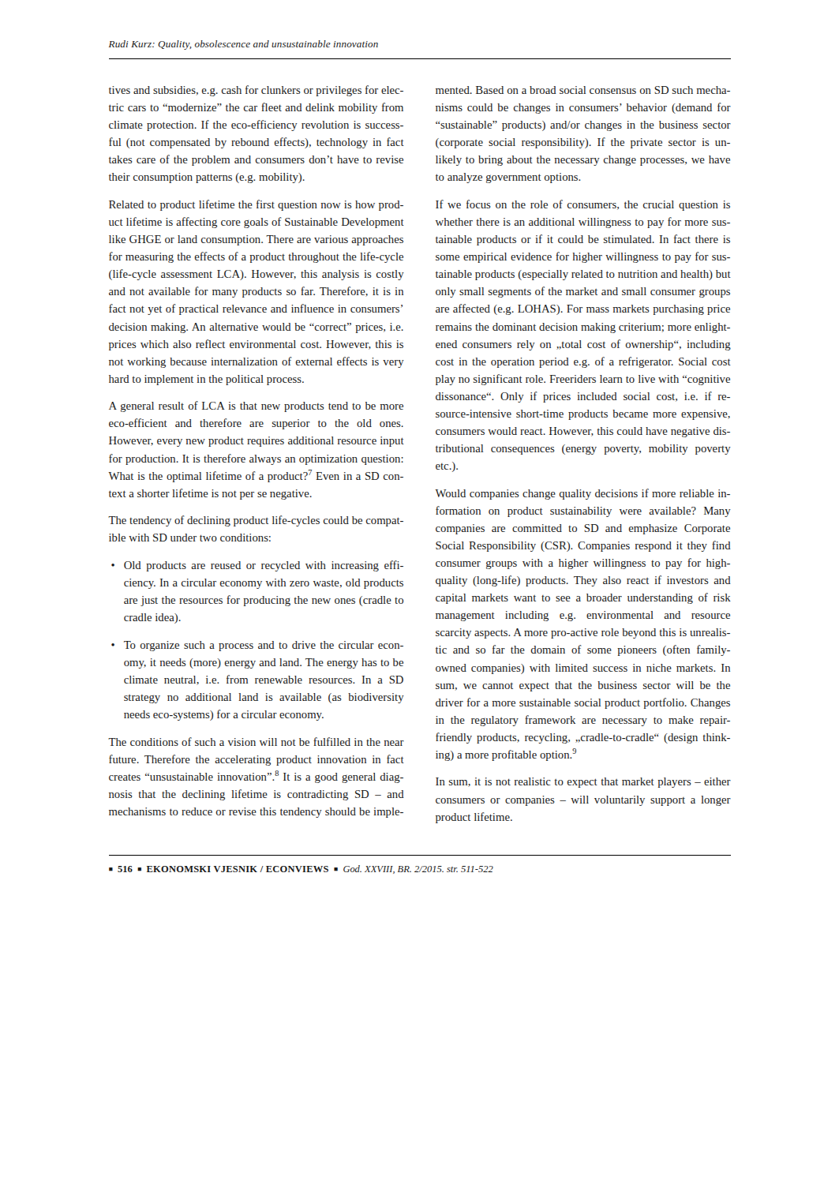Rudi Kurz: Quality, obsolescence and unsustainable innovation
tives and subsidies, e.g. cash for clunkers or privileges for electric cars to “modernize” the car fleet and delink mobility from climate protection. If the eco-efficiency revolution is successful (not compensated by rebound effects), technology in fact takes care of the problem and consumers don’t have to revise their consumption patterns (e.g. mobility).
Related to product lifetime the first question now is how product lifetime is affecting core goals of Sustainable Development like GHGE or land consumption. There are various approaches for measuring the effects of a product throughout the life-cycle (life-cycle assessment LCA). However, this analysis is costly and not available for many products so far. Therefore, it is in fact not yet of practical relevance and influence in consumers’ decision making. An alternative would be “correct” prices, i.e. prices which also reflect environmental cost. However, this is not working because internalization of external effects is very hard to implement in the political process.
A general result of LCA is that new products tend to be more eco-efficient and therefore are superior to the old ones. However, every new product requires additional resource input for production. It is therefore always an optimization question: What is the optimal lifetime of a product?7 Even in a SD context a shorter lifetime is not per se negative.
The tendency of declining product life-cycles could be compatible with SD under two conditions:
Old products are reused or recycled with increasing efficiency. In a circular economy with zero waste, old products are just the resources for producing the new ones (cradle to cradle idea).
To organize such a process and to drive the circular economy, it needs (more) energy and land. The energy has to be climate neutral, i.e. from renewable resources. In a SD strategy no additional land is available (as biodiversity needs eco-systems) for a circular economy.
The conditions of such a vision will not be fulfilled in the near future. Therefore the accelerating product innovation in fact creates “unsustainable innovation”.8 It is a good general diagnosis that the declining lifetime is contradicting SD – and mechanisms to reduce or revise this tendency should be implemented. Based on a broad social consensus on SD such mechanisms could be changes in consumers’ behavior (demand for “sustainable” products) and/or changes in the business sector (corporate social responsibility). If the private sector is unlikely to bring about the necessary change processes, we have to analyze government options.
If we focus on the role of consumers, the crucial question is whether there is an additional willingness to pay for more sustainable products or if it could be stimulated. In fact there is some empirical evidence for higher willingness to pay for sustainable products (especially related to nutrition and health) but only small segments of the market and small consumer groups are affected (e.g. LOHAS). For mass markets purchasing price remains the dominant decision making criterium; more enlightened consumers rely on „total cost of ownership“, including cost in the operation period e.g. of a refrigerator. Social cost play no significant role. Freeriders learn to live with “cognitive dissonance“. Only if prices included social cost, i.e. if resource-intensive short-time products became more expensive, consumers would react. However, this could have negative distributional consequences (energy poverty, mobility poverty etc.).
Would companies change quality decisions if more reliable information on product sustainability were available? Many companies are committed to SD and emphasize Corporate Social Responsibility (CSR). Companies respond it they find consumer groups with a higher willingness to pay for high-quality (long-life) products. They also react if investors and capital markets want to see a broader understanding of risk management including e.g. environmental and resource scarcity aspects. A more pro-active role beyond this is unrealistic and so far the domain of some pioneers (often family-owned companies) with limited success in niche markets. In sum, we cannot expect that the business sector will be the driver for a more sustainable social product portfolio. Changes in the regulatory framework are necessary to make repair-friendly products, recycling, „cradle-to-cradle“ (design thinking) a more profitable option.9
In sum, it is not realistic to expect that market players – either consumers or companies – will voluntarily support a longer product lifetime.
■ 516 ■ EKONOMSKI VJESNIK / ECONVIEWS ■ God. XXVIII, BR. 2/2015. str. 511-522